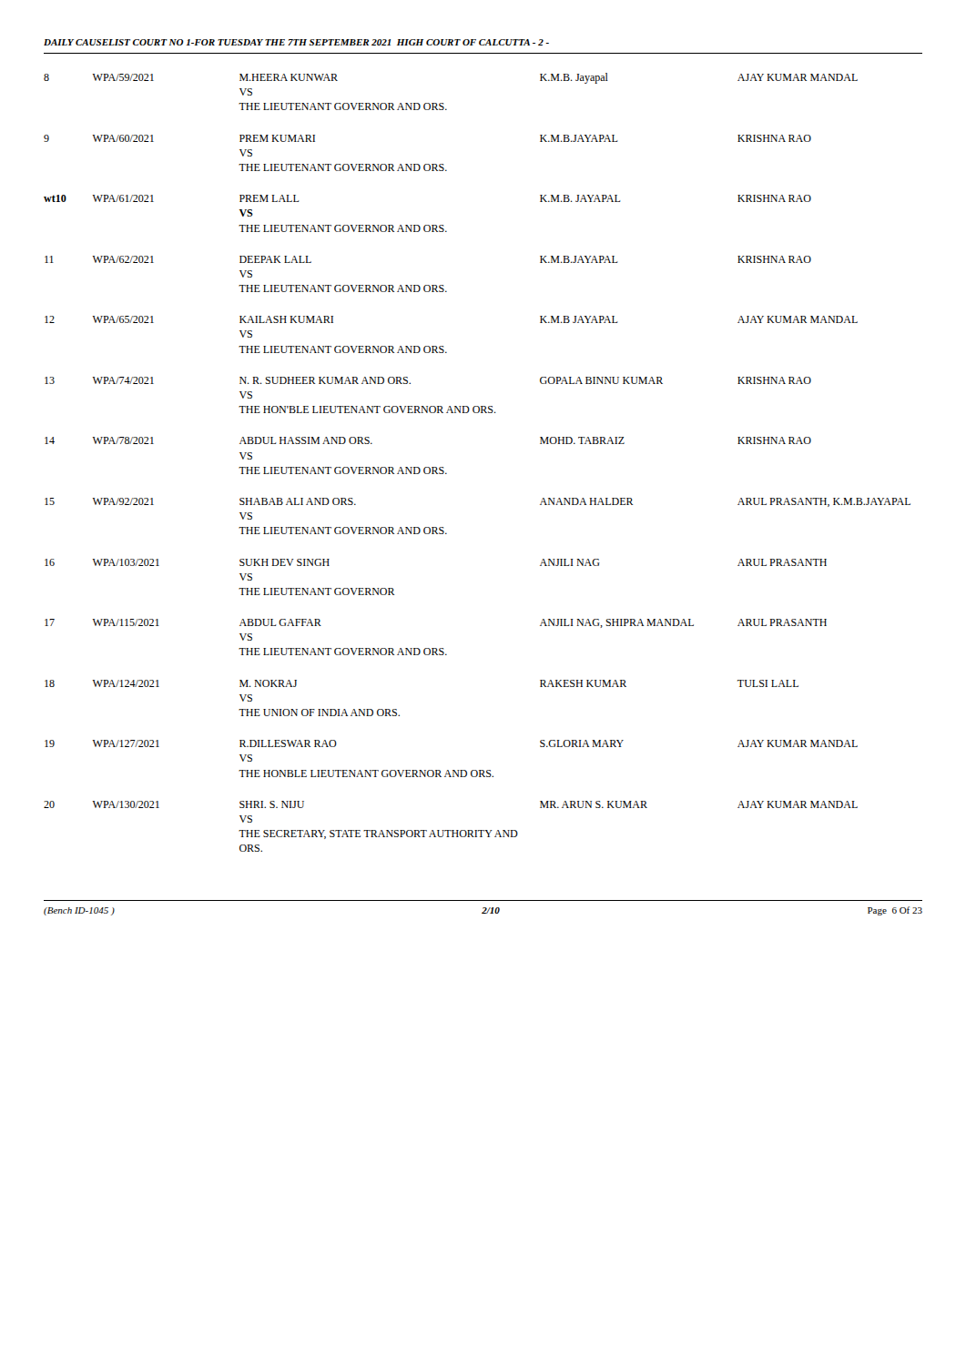DAILY CAUSELIST COURT NO 1-FOR TUESDAY THE 7TH SEPTEMBER 2021 HIGH COURT OF CALCUTTA - 2 -
| 8 | WPA/59/2021 | M.HEERA KUNWAR VS THE LIEUTENANT GOVERNOR AND ORS. | K.M.B. Jayapal | AJAY KUMAR MANDAL |
| 9 | WPA/60/2021 | PREM KUMARI VS THE LIEUTENANT GOVERNOR AND ORS. | K.M.B.JAYAPAL | KRISHNA RAO |
| wt10 | WPA/61/2021 | PREM LALL VS THE LIEUTENANT GOVERNOR AND ORS. | K.M.B. JAYAPAL | KRISHNA RAO |
| 11 | WPA/62/2021 | DEEPAK LALL VS THE LIEUTENANT GOVERNOR AND ORS. | K.M.B.JAYAPAL | KRISHNA RAO |
| 12 | WPA/65/2021 | KAILASH KUMARI VS THE LIEUTENANT GOVERNOR AND ORS. | K.M.B JAYAPAL | AJAY KUMAR MANDAL |
| 13 | WPA/74/2021 | N. R. SUDHEER KUMAR AND ORS. VS THE HON'BLE LIEUTENANT GOVERNOR AND ORS. | GOPALA BINNU KUMAR | KRISHNA RAO |
| 14 | WPA/78/2021 | ABDUL HASSIM AND ORS. VS THE LIEUTENANT GOVERNOR AND ORS. | MOHD. TABRAIZ | KRISHNA RAO |
| 15 | WPA/92/2021 | SHABAB ALI AND ORS. VS THE LIEUTENANT GOVERNOR AND ORS. | ANANDA HALDER | ARUL PRASANTH, K.M.B.JAYAPAL |
| 16 | WPA/103/2021 | SUKH DEV SINGH VS THE LIEUTENANT GOVERNOR | ANJILI NAG | ARUL PRASANTH |
| 17 | WPA/115/2021 | ABDUL GAFFAR VS THE LIEUTENANT GOVERNOR AND ORS. | ANJILI NAG, SHIPRA MANDAL | ARUL PRASANTH |
| 18 | WPA/124/2021 | M. NOKRAJ VS THE UNION OF INDIA AND ORS. | RAKESH KUMAR | TULSI LALL |
| 19 | WPA/127/2021 | R.DILLESWAR RAO VS THE HONBLE LIEUTENANT GOVERNOR AND ORS. | S.GLORIA MARY | AJAY KUMAR MANDAL |
| 20 | WPA/130/2021 | SHRI. S. NIJU VS THE SECRETARY, STATE TRANSPORT AUTHORITY AND ORS. | MR. ARUN S. KUMAR | AJAY KUMAR MANDAL |
(Bench ID-1045 ) 2/10 Page 6 Of 23